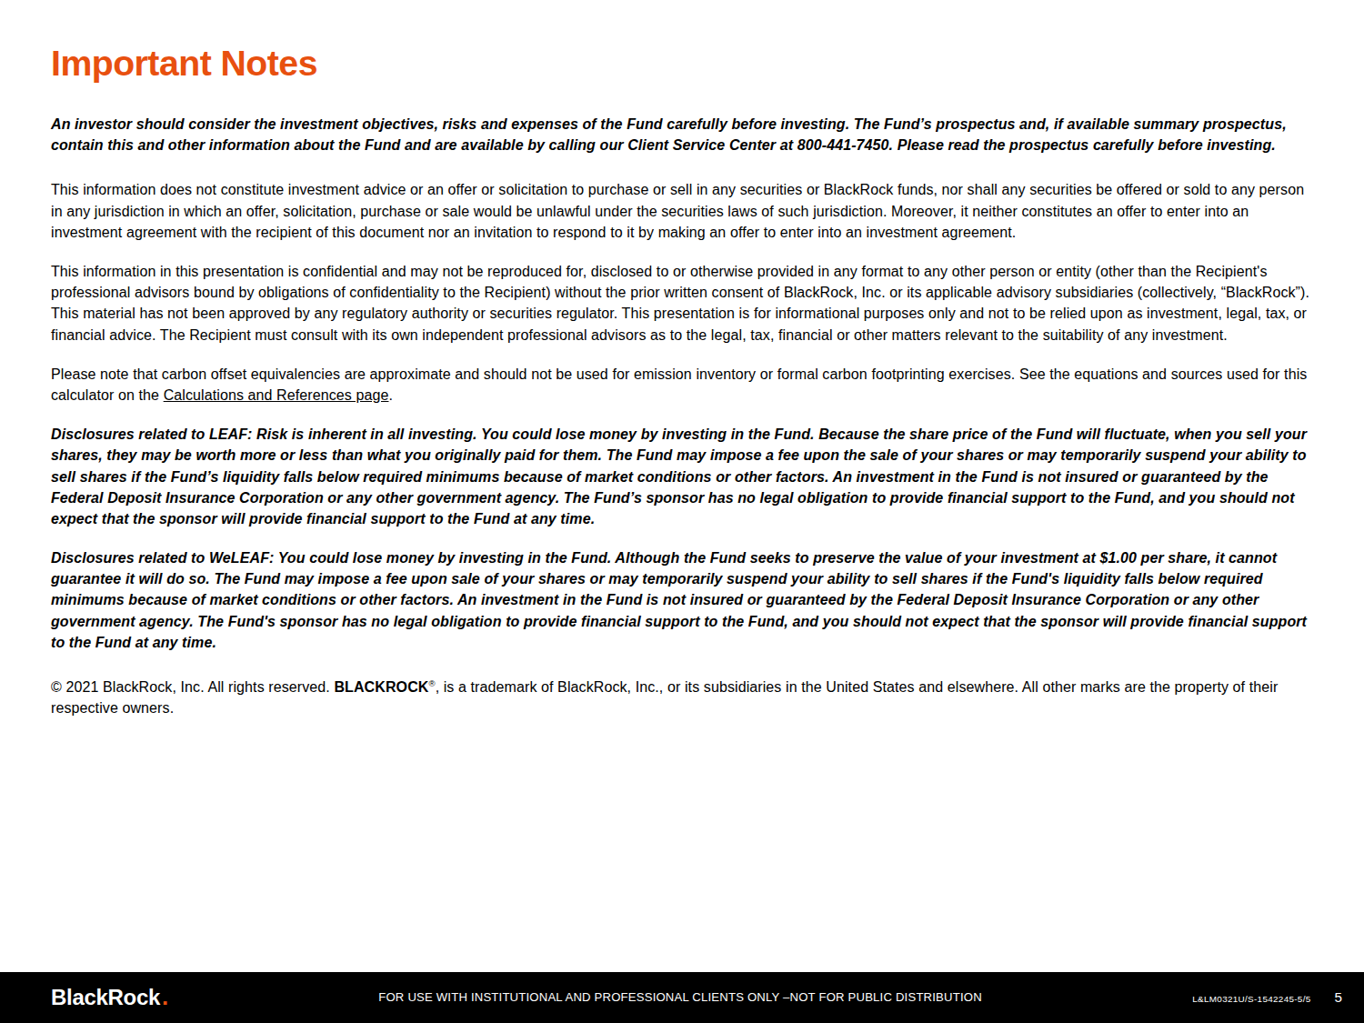Important Notes
An investor should consider the investment objectives, risks and expenses of the Fund carefully before investing. The Fund’s prospectus and, if available summary prospectus, contain this and other information about the Fund and are available by calling our Client Service Center at 800-441-7450. Please read the prospectus carefully before investing.
This information does not constitute investment advice or an offer or solicitation to purchase or sell in any securities or BlackRock funds, nor shall any securities be offered or sold to any person in any jurisdiction in which an offer, solicitation, purchase or sale would be unlawful under the securities laws of such jurisdiction. Moreover, it neither constitutes an offer to enter into an investment agreement with the recipient of this document nor an invitation to respond to it by making an offer to enter into an investment agreement.
This information in this presentation is confidential and may not be reproduced for, disclosed to or otherwise provided in any format to any other person or entity (other than the Recipient's professional advisors bound by obligations of confidentiality to the Recipient) without the prior written consent of BlackRock, Inc. or its applicable advisory subsidiaries (collectively, “BlackRock”). This material has not been approved by any regulatory authority or securities regulator. This presentation is for informational purposes only and not to be relied upon as investment, legal, tax, or financial advice. The Recipient must consult with its own independent professional advisors as to the legal, tax, financial or other matters relevant to the suitability of any investment.
Please note that carbon offset equivalencies are approximate and should not be used for emission inventory or formal carbon footprinting exercises. See the equations and sources used for this calculator on the Calculations and References page.
Disclosures related to LEAF: Risk is inherent in all investing. You could lose money by investing in the Fund. Because the share price of the Fund will fluctuate, when you sell your shares, they may be worth more or less than what you originally paid for them. The Fund may impose a fee upon the sale of your shares or may temporarily suspend your ability to sell shares if the Fund’s liquidity falls below required minimums because of market conditions or other factors. An investment in the Fund is not insured or guaranteed by the Federal Deposit Insurance Corporation or any other government agency. The Fund’s sponsor has no legal obligation to provide financial support to the Fund, and you should not expect that the sponsor will provide financial support to the Fund at any time.
Disclosures related to WeLEAF: You could lose money by investing in the Fund. Although the Fund seeks to preserve the value of your investment at $1.00 per share, it cannot guarantee it will do so. The Fund may impose a fee upon sale of your shares or may temporarily suspend your ability to sell shares if the Fund's liquidity falls below required minimums because of market conditions or other factors. An investment in the Fund is not insured or guaranteed by the Federal Deposit Insurance Corporation or any other government agency. The Fund's sponsor has no legal obligation to provide financial support to the Fund, and you should not expect that the sponsor will provide financial support to the Fund at any time.
© 2021 BlackRock, Inc. All rights reserved. BLACKROCK®, is a trademark of BlackRock, Inc., or its subsidiaries in the United States and elsewhere. All other marks are the property of their respective owners.
BlackRock.
FOR USE WITH INSTITUTIONAL AND PROFESSIONAL CLIENTS ONLY –NOT FOR PUBLIC DISTRIBUTION
L&LM0321U/S-1542245-5/5 5